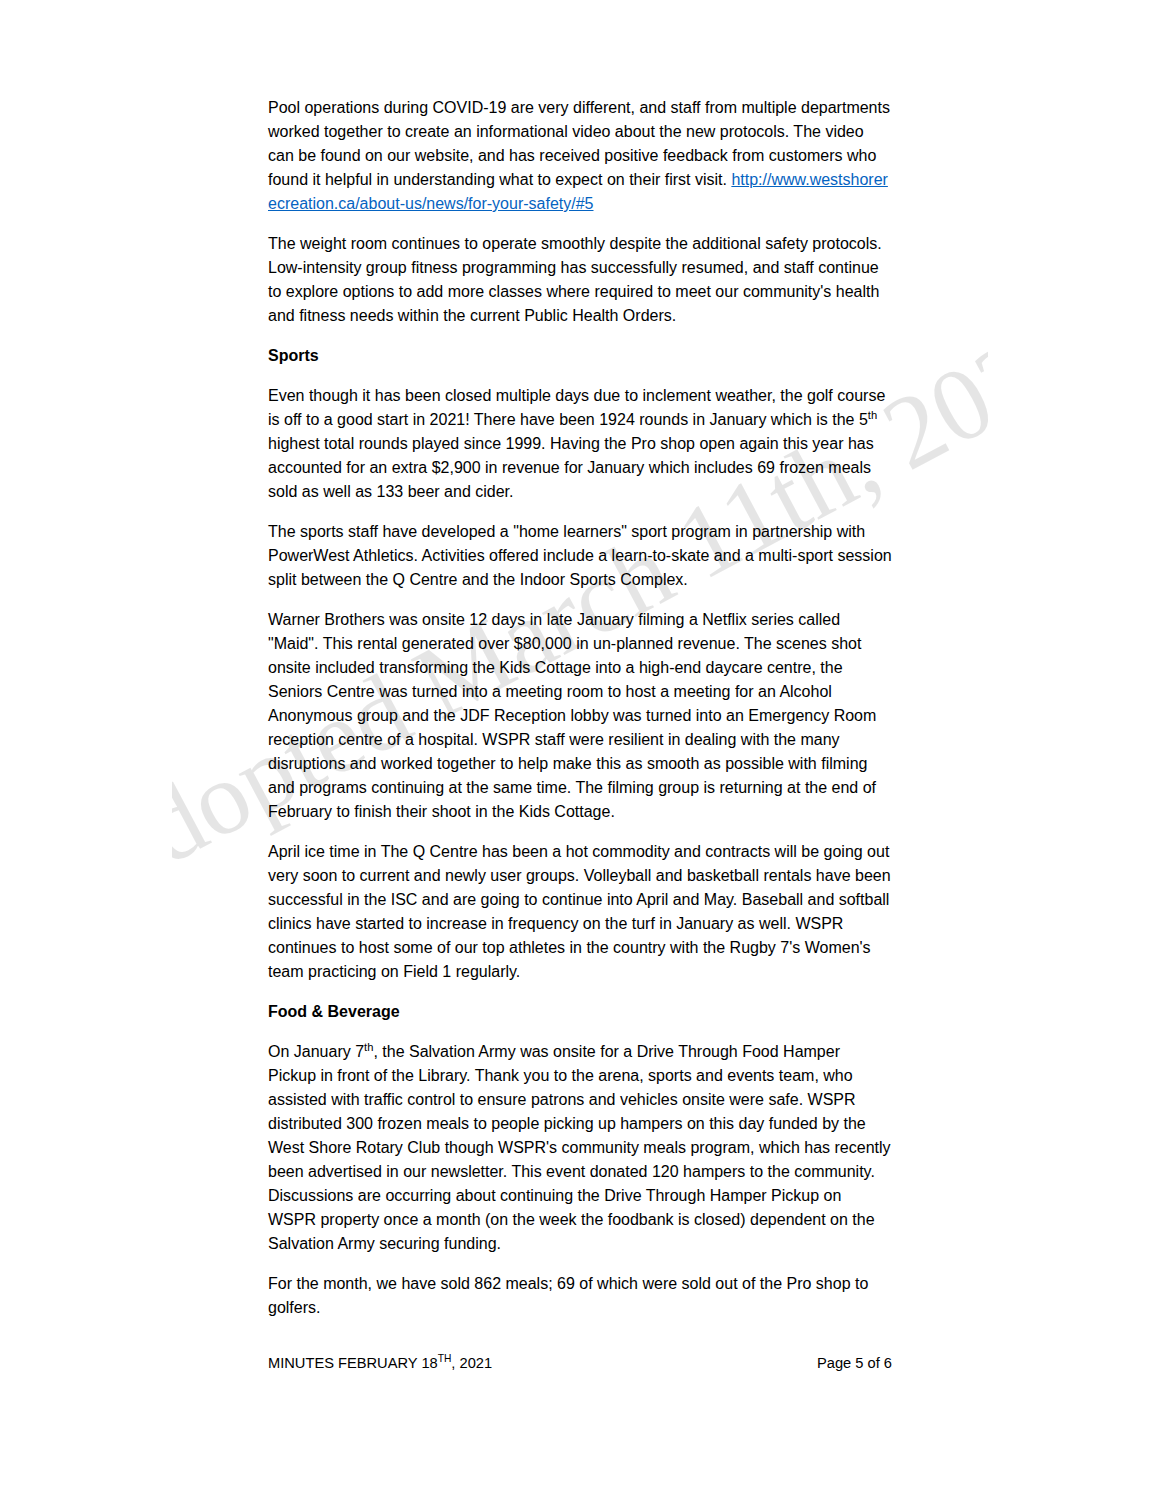Adopted March 11th, 2021
Pool operations during COVID-19 are very different, and staff from multiple departments worked together to create an informational video about the new protocols. The video can be found on our website, and has received positive feedback from customers who found it helpful in understanding what to expect on their first visit. http://www.westshorerecreation.ca/about-us/news/for-your-safety/#5
The weight room continues to operate smoothly despite the additional safety protocols. Low-intensity group fitness programming has successfully resumed, and staff continue to explore options to add more classes where required to meet our community's health and fitness needs within the current Public Health Orders.
Sports
Even though it has been closed multiple days due to inclement weather, the golf course is off to a good start in 2021! There have been 1924 rounds in January which is the 5th highest total rounds played since 1999. Having the Pro shop open again this year has accounted for an extra $2,900 in revenue for January which includes 69 frozen meals sold as well as 133 beer and cider.
The sports staff have developed a "home learners" sport program in partnership with PowerWest Athletics. Activities offered include a learn-to-skate and a multi-sport session split between the Q Centre and the Indoor Sports Complex.
Warner Brothers was onsite 12 days in late January filming a Netflix series called "Maid". This rental generated over $80,000 in un-planned revenue. The scenes shot onsite included transforming the Kids Cottage into a high-end daycare centre, the Seniors Centre was turned into a meeting room to host a meeting for an Alcohol Anonymous group and the JDF Reception lobby was turned into an Emergency Room reception centre of a hospital. WSPR staff were resilient in dealing with the many disruptions and worked together to help make this as smooth as possible with filming and programs continuing at the same time. The filming group is returning at the end of February to finish their shoot in the Kids Cottage.
April ice time in The Q Centre has been a hot commodity and contracts will be going out very soon to current and newly user groups. Volleyball and basketball rentals have been successful in the ISC and are going to continue into April and May. Baseball and softball clinics have started to increase in frequency on the turf in January as well. WSPR continues to host some of our top athletes in the country with the Rugby 7's Women's team practicing on Field 1 regularly.
Food & Beverage
On January 7th, the Salvation Army was onsite for a Drive Through Food Hamper Pickup in front of the Library. Thank you to the arena, sports and events team, who assisted with traffic control to ensure patrons and vehicles onsite were safe. WSPR distributed 300 frozen meals to people picking up hampers on this day funded by the West Shore Rotary Club though WSPR's community meals program, which has recently been advertised in our newsletter. This event donated 120 hampers to the community. Discussions are occurring about continuing the Drive Through Hamper Pickup on WSPR property once a month (on the week the foodbank is closed) dependent on the Salvation Army securing funding.
For the month, we have sold 862 meals; 69 of which were sold out of the Pro shop to golfers.
MINUTES FEBRUARY 18TH, 2021 Page 5 of 6